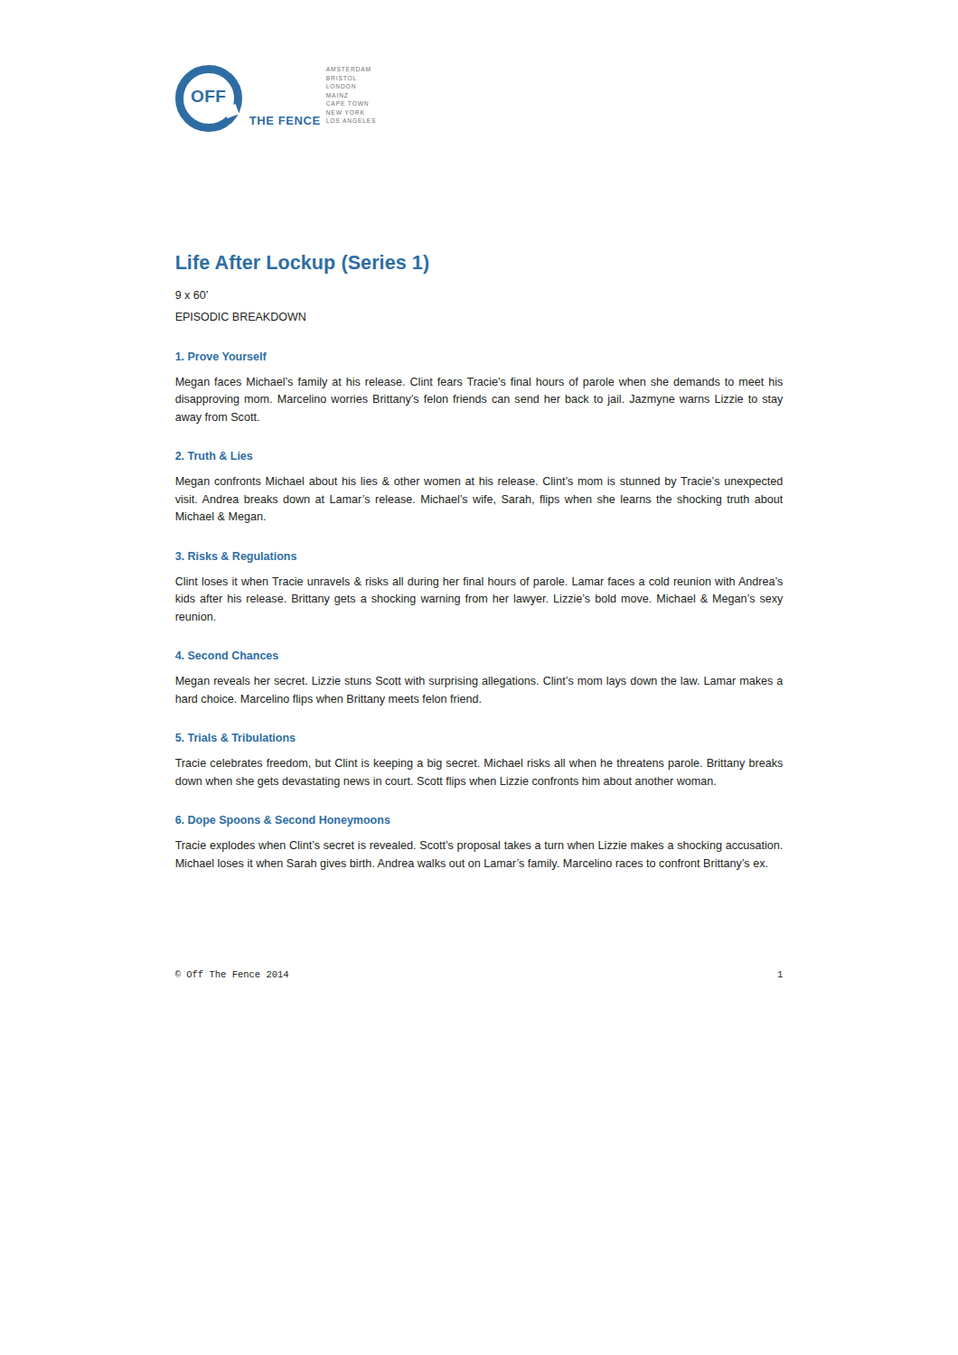OFF
THE FENCE
Amsterdam
Bristol
London
Mainz
Cape Town
New York
Los Angeles
Life After Lockup (Series 1)
9 x 60’
EPISODIC BREAKDOWN
1. Prove Yourself
Megan faces Michael’s family at his release. Clint fears Tracie’s final hours of parole when she demands to meet his disapproving mom. Marcelino worries Brittany’s felon friends can send her back to jail. Jazmyne warns Lizzie to stay away from Scott.
2. Truth & Lies
Megan confronts Michael about his lies & other women at his release. Clint’s mom is stunned by Tracie’s unexpected visit. Andrea breaks down at Lamar’s release. Michael’s wife, Sarah, flips when she learns the shocking truth about Michael & Megan.
3. Risks & Regulations
Clint loses it when Tracie unravels & risks all during her final hours of parole. Lamar faces a cold reunion with Andrea’s kids after his release. Brittany gets a shocking warning from her lawyer. Lizzie’s bold move. Michael & Megan’s sexy reunion.
4. Second Chances
Megan reveals her secret. Lizzie stuns Scott with surprising allegations. Clint’s mom lays down the law. Lamar makes a hard choice. Marcelino flips when Brittany meets felon friend.
5. Trials & Tribulations
Tracie celebrates freedom, but Clint is keeping a big secret. Michael risks all when he threatens parole. Brittany breaks down when she gets devastating news in court. Scott flips when Lizzie confronts him about another woman.
6. Dope Spoons & Second Honeymoons
Tracie explodes when Clint’s secret is revealed. Scott’s proposal takes a turn when Lizzie makes a shocking accusation. Michael loses it when Sarah gives birth. Andrea walks out on Lamar’s family. Marcelino races to confront Brittany’s ex.
© Off The Fence 2014 1